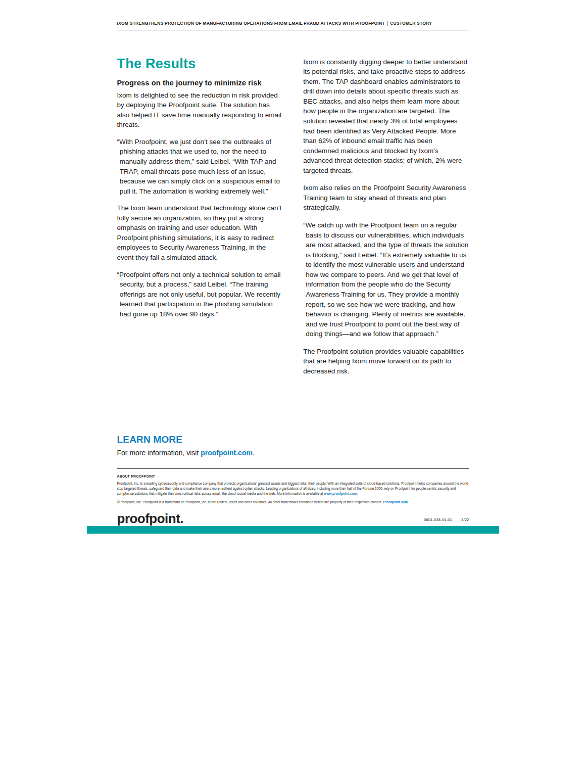IXOM STRENGTHENS PROTECTION OF MANUFACTURING OPERATIONS FROM EMAIL FRAUD ATTACKS WITH PROOFPOINT|CUSTOMER STORY
The Results
Progress on the journey to minimize risk
Ixom is delighted to see the reduction in risk provided by deploying the Proofpoint suite. The solution has also helped IT save time manually responding to email threats.
“With Proofpoint, we just don’t see the outbreaks of phishing attacks that we used to, nor the need to manually address them,” said Leibel. “With TAP and TRAP, email threats pose much less of an issue, because we can simply click on a suspicious email to pull it. The automation is working extremely well.”
The Ixom team understood that technology alone can’t fully secure an organization, so they put a strong emphasis on training and user education. With Proofpoint phishing simulations, it is easy to redirect employees to Security Awareness Training, in the event they fail a simulated attack.
“Proofpoint offers not only a technical solution to email security, but a process,” said Leibel. “The training offerings are not only useful, but popular. We recently learned that participation in the phishing simulation had gone up 18% over 90 days.”
Ixom is constantly digging deeper to better understand its potential risks, and take proactive steps to address them. The TAP dashboard enables administrators to drill down into details about specific threats such as BEC attacks, and also helps them learn more about how people in the organization are targeted. The solution revealed that nearly 3% of total employees had been identified as Very Attacked People. More than 62% of inbound email traffic has been condemned malicious and blocked by Ixom’s advanced threat detection stacks; of which, 2% were targeted threats.
Ixom also relies on the Proofpoint Security Awareness Training team to stay ahead of threats and plan strategically.
“We catch up with the Proofpoint team on a regular basis to discuss our vulnerabilities, which individuals are most attacked, and the type of threats the solution is blocking,” said Leibel. “It’s extremely valuable to us to identify the most vulnerable users and understand how we compare to peers. And we get that level of information from the people who do the Security Awareness Training for us. They provide a monthly report, so we see how we were tracking, and how behavior is changing. Plenty of metrics are available, and we trust Proofpoint to point out the best way of doing things—and we follow that approach.”
The Proofpoint solution provides valuable capabilities that are helping Ixom move forward on its path to decreased risk.
LEARN MORE
For more information, visit proofpoint.com.
ABOUT PROOFPOINT
Proofpoint, Inc. is a leading cybersecurity and compliance company that protects organizations’ greatest assets and biggest risks: their people. With an integrated suite of cloud-based solutions, Proofpoint helps companies around the world stop targeted threats, safeguard their data and make their users more resilient against cyber attacks. Leading organizations of all sizes, including more than half of the Fortune 1000, rely on Proofpoint for people-centric security and compliance solutions that mitigate their most critical risks across email, the cloud, social media and the web. More information is available at www.proofpoint.com.
©Proofpoint, Inc. Proofpoint is a trademark of Proofpoint, Inc. in the United States and other countries. All other trademarks contained herein are property of their respective owners. Proofpoint.com
proofpoint.
0601-038-01-013/22